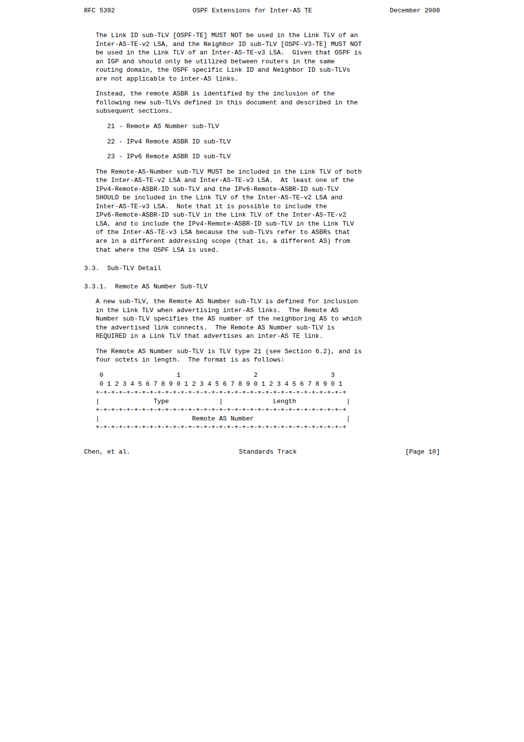RFC 5392 OSPF Extensions for Inter-AS TE December 2008
The Link ID sub-TLV [OSPF-TE] MUST NOT be used in the Link TLV of an Inter-AS-TE-v2 LSA, and the Neighbor ID sub-TLV [OSPF-V3-TE] MUST NOT be used in the Link TLV of an Inter-AS-TE-v3 LSA. Given that OSPF is an IGP and should only be utilized between routers in the same routing domain, the OSPF specific Link ID and Neighbor ID sub-TLVs are not applicable to inter-AS links.
Instead, the remote ASBR is identified by the inclusion of the following new sub-TLVs defined in this document and described in the subsequent sections.
21 - Remote AS Number sub-TLV
22 - IPv4 Remote ASBR ID sub-TLV
23 - IPv6 Remote ASBR ID sub-TLV
The Remote-AS-Number sub-TLV MUST be included in the Link TLV of both the Inter-AS-TE-v2 LSA and Inter-AS-TE-v3 LSA. At least one of the IPv4-Remote-ASBR-ID sub-TLV and the IPv6-Remote-ASBR-ID sub-TLV SHOULD be included in the Link TLV of the Inter-AS-TE-v2 LSA and Inter-AS-TE-v3 LSA. Note that it is possible to include the IPv6-Remote-ASBR-ID sub-TLV in the Link TLV of the Inter-AS-TE-v2 LSA, and to include the IPv4-Remote-ASBR-ID sub-TLV in the Link TLV of the Inter-AS-TE-v3 LSA because the sub-TLVs refer to ASBRs that are in a different addressing scope (that is, a different AS) from that where the OSPF LSA is used.
3.3. Sub-TLV Detail
3.3.1. Remote AS Number Sub-TLV
A new sub-TLV, the Remote AS Number sub-TLV is defined for inclusion in the Link TLV when advertising inter-AS links. The Remote AS Number sub-TLV specifies the AS number of the neighboring AS to which the advertised link connects. The Remote AS Number sub-TLV is REQUIRED in a Link TLV that advertises an inter-AS TE link.
The Remote AS Number sub-TLV is TLV type 21 (see Section 6.2), and is four octets in length. The format is as follows:
 0                   1                   2                   3
 0 1 2 3 4 5 6 7 8 9 0 1 2 3 4 5 6 7 8 9 0 1 2 3 4 5 6 7 8 9 0 1
+-+-+-+-+-+-+-+-+-+-+-+-+-+-+-+-+-+-+-+-+-+-+-+-+-+-+-+-+-+-+-+-+
|              Type             |             Length             |
+-+-+-+-+-+-+-+-+-+-+-+-+-+-+-+-+-+-+-+-+-+-+-+-+-+-+-+-+-+-+-+-+
|                        Remote AS Number                        |
+-+-+-+-+-+-+-+-+-+-+-+-+-+-+-+-+-+-+-+-+-+-+-+-+-+-+-+-+-+-+-+-+
Chen, et al. Standards Track [Page 10]